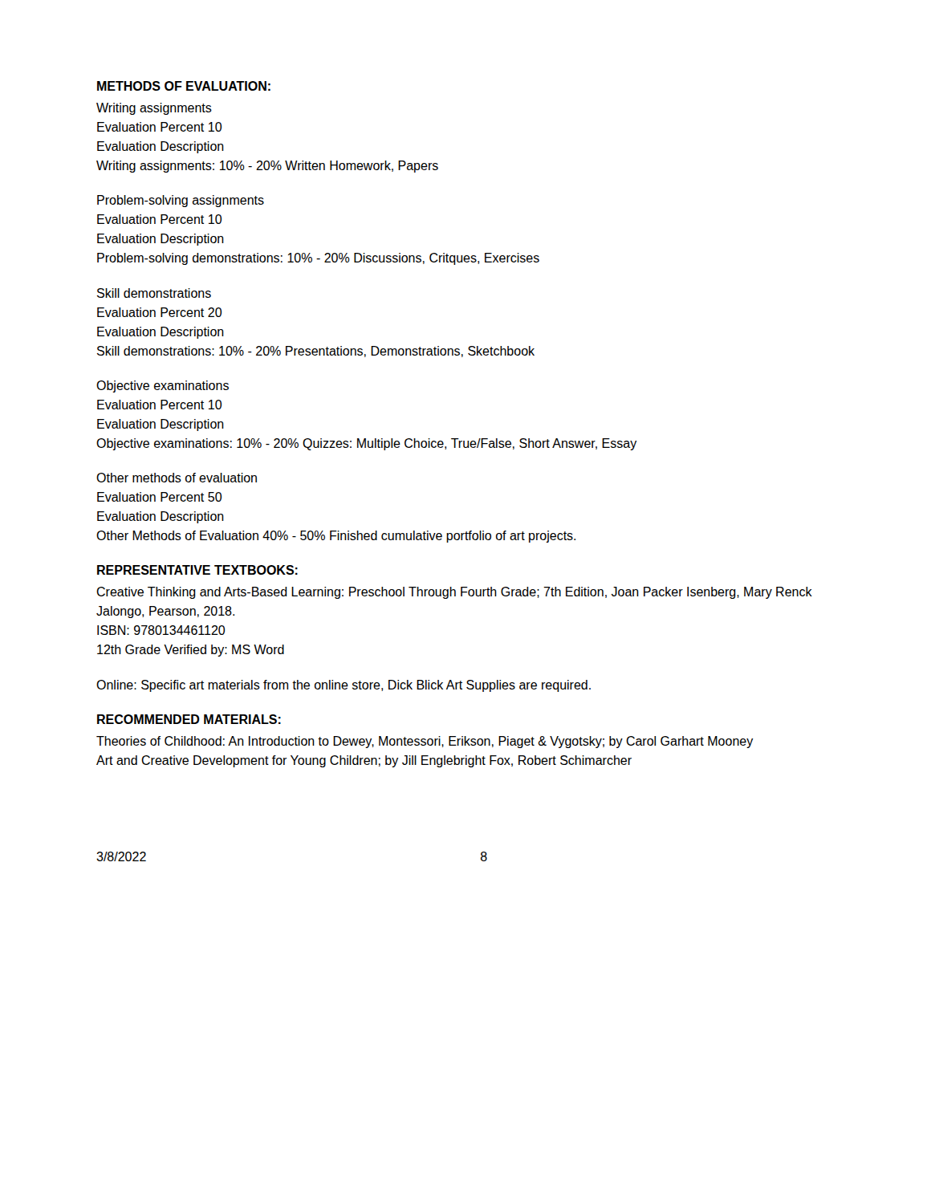METHODS OF EVALUATION:
Writing assignments
Evaluation Percent 10
Evaluation Description
Writing assignments: 10% - 20% Written Homework, Papers
Problem-solving assignments
Evaluation Percent 10
Evaluation Description
Problem-solving demonstrations: 10% - 20% Discussions, Critques, Exercises
Skill demonstrations
Evaluation Percent 20
Evaluation Description
Skill demonstrations: 10% - 20% Presentations, Demonstrations, Sketchbook
Objective examinations
Evaluation Percent 10
Evaluation Description
Objective examinations: 10% - 20% Quizzes: Multiple Choice, True/False, Short Answer, Essay
Other methods of evaluation
Evaluation Percent 50
Evaluation Description
Other Methods of Evaluation 40% - 50% Finished cumulative portfolio of art projects.
REPRESENTATIVE TEXTBOOKS:
Creative Thinking and Arts-Based Learning: Preschool Through Fourth Grade; 7th Edition, Joan Packer Isenberg, Mary Renck Jalongo, Pearson, 2018.
ISBN: 9780134461120
12th Grade Verified by: MS Word
Online: Specific art materials from the online store, Dick Blick Art Supplies are required.
RECOMMENDED MATERIALS:
Theories of Childhood: An Introduction to Dewey, Montessori, Erikson, Piaget & Vygotsky; by Carol Garhart Mooney
Art and Creative Development for Young Children; by Jill Englebright Fox, Robert Schimarcher
3/8/2022 8